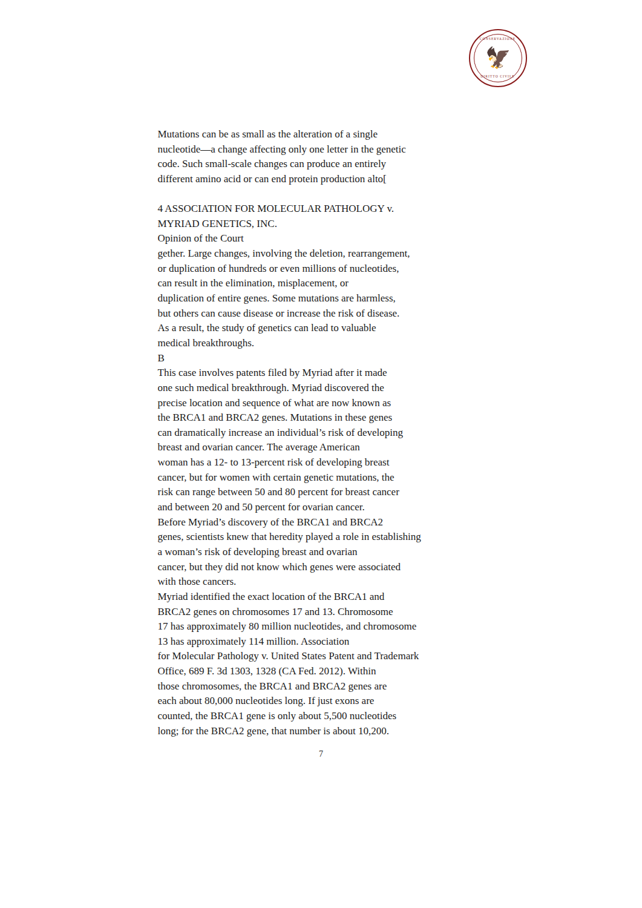Conservazione
🦅
Diritto Civile
Mutations can be as small as the alteration of a single
nucleotide—a change affecting only one letter in the genetic
code. Such small-scale changes can produce an entirely
different amino acid or can end protein production alto[
4 ASSOCIATION FOR MOLECULAR PATHOLOGY v.
MYRIAD GENETICS, INC.
Opinion of the Court
gether. Large changes, involving the deletion, rearrangement,
or duplication of hundreds or even millions of nucleotides,
can result in the elimination, misplacement, or
duplication of entire genes. Some mutations are harmless,
but others can cause disease or increase the risk of disease.
As a result, the study of genetics can lead to valuable
medical breakthroughs.
B
This case involves patents filed by Myriad after it made
one such medical breakthrough. Myriad discovered the
precise location and sequence of what are now known as
the BRCA1 and BRCA2 genes. Mutations in these genes
can dramatically increase an individual’s risk of developing
breast and ovarian cancer. The average American
woman has a 12- to 13-percent risk of developing breast
cancer, but for women with certain genetic mutations, the
risk can range between 50 and 80 percent for breast cancer
and between 20 and 50 percent for ovarian cancer.
Before Myriad’s discovery of the BRCA1 and BRCA2
genes, scientists knew that heredity played a role in establishing
a woman’s risk of developing breast and ovarian
cancer, but they did not know which genes were associated
with those cancers.
Myriad identified the exact location of the BRCA1 and
BRCA2 genes on chromosomes 17 and 13. Chromosome
17 has approximately 80 million nucleotides, and chromosome
13 has approximately 114 million. Association
for Molecular Pathology v. United States Patent and Trademark
Office, 689 F. 3d 1303, 1328 (CA Fed. 2012). Within
those chromosomes, the BRCA1 and BRCA2 genes are
each about 80,000 nucleotides long. If just exons are
counted, the BRCA1 gene is only about 5,500 nucleotides
long; for the BRCA2 gene, that number is about 10,200.
7